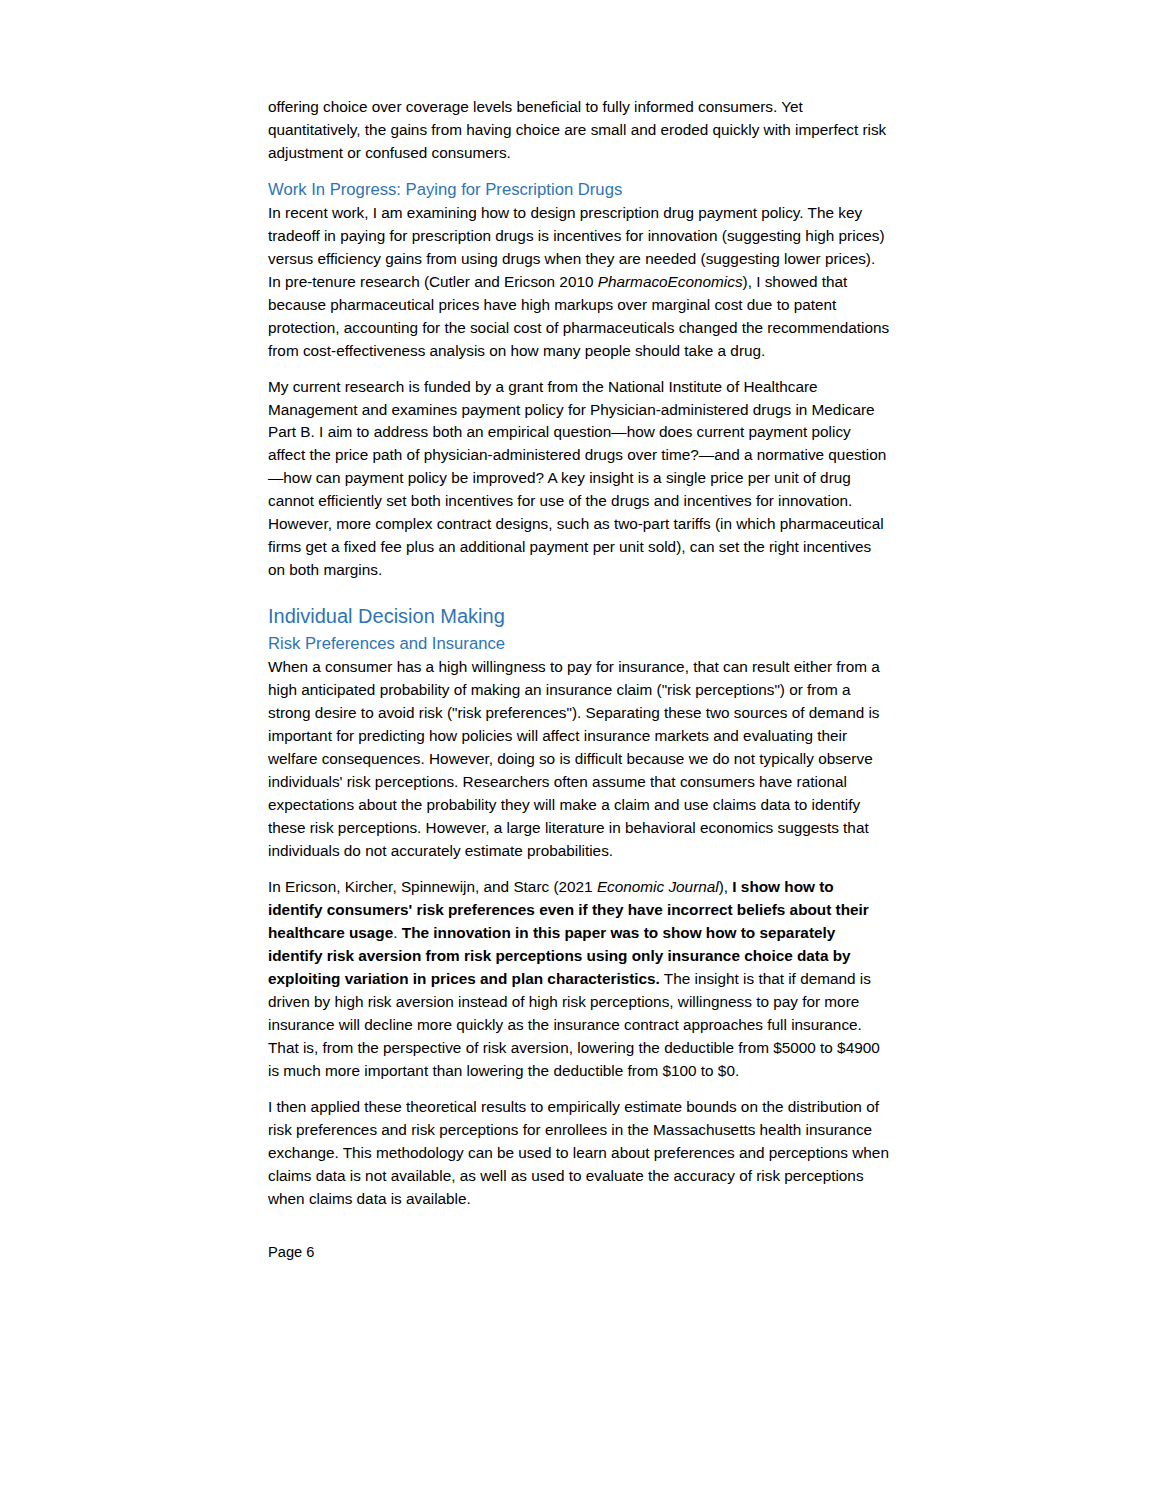offering choice over coverage levels beneficial to fully informed consumers. Yet quantitatively, the gains from having choice are small and eroded quickly with imperfect risk adjustment or confused consumers.
Work In Progress: Paying for Prescription Drugs
In recent work, I am examining how to design prescription drug payment policy. The key tradeoff in paying for prescription drugs is incentives for innovation (suggesting high prices) versus efficiency gains from using drugs when they are needed (suggesting lower prices). In pre-tenure research (Cutler and Ericson 2010 PharmacoEconomics), I showed that because pharmaceutical prices have high markups over marginal cost due to patent protection, accounting for the social cost of pharmaceuticals changed the recommendations from cost-effectiveness analysis on how many people should take a drug.
My current research is funded by a grant from the National Institute of Healthcare Management and examines payment policy for Physician-administered drugs in Medicare Part B. I aim to address both an empirical question—how does current payment policy affect the price path of physician-administered drugs over time?—and a normative question—how can payment policy be improved? A key insight is a single price per unit of drug cannot efficiently set both incentives for use of the drugs and incentives for innovation. However, more complex contract designs, such as two-part tariffs (in which pharmaceutical firms get a fixed fee plus an additional payment per unit sold), can set the right incentives on both margins.
Individual Decision Making
Risk Preferences and Insurance
When a consumer has a high willingness to pay for insurance, that can result either from a high anticipated probability of making an insurance claim ("risk perceptions") or from a strong desire to avoid risk ("risk preferences"). Separating these two sources of demand is important for predicting how policies will affect insurance markets and evaluating their welfare consequences. However, doing so is difficult because we do not typically observe individuals' risk perceptions. Researchers often assume that consumers have rational expectations about the probability they will make a claim and use claims data to identify these risk perceptions. However, a large literature in behavioral economics suggests that individuals do not accurately estimate probabilities.
In Ericson, Kircher, Spinnewijn, and Starc (2021 Economic Journal), I show how to identify consumers' risk preferences even if they have incorrect beliefs about their healthcare usage. The innovation in this paper was to show how to separately identify risk aversion from risk perceptions using only insurance choice data by exploiting variation in prices and plan characteristics. The insight is that if demand is driven by high risk aversion instead of high risk perceptions, willingness to pay for more insurance will decline more quickly as the insurance contract approaches full insurance. That is, from the perspective of risk aversion, lowering the deductible from $5000 to $4900 is much more important than lowering the deductible from $100 to $0.
I then applied these theoretical results to empirically estimate bounds on the distribution of risk preferences and risk perceptions for enrollees in the Massachusetts health insurance exchange. This methodology can be used to learn about preferences and perceptions when claims data is not available, as well as used to evaluate the accuracy of risk perceptions when claims data is available.
Page 6